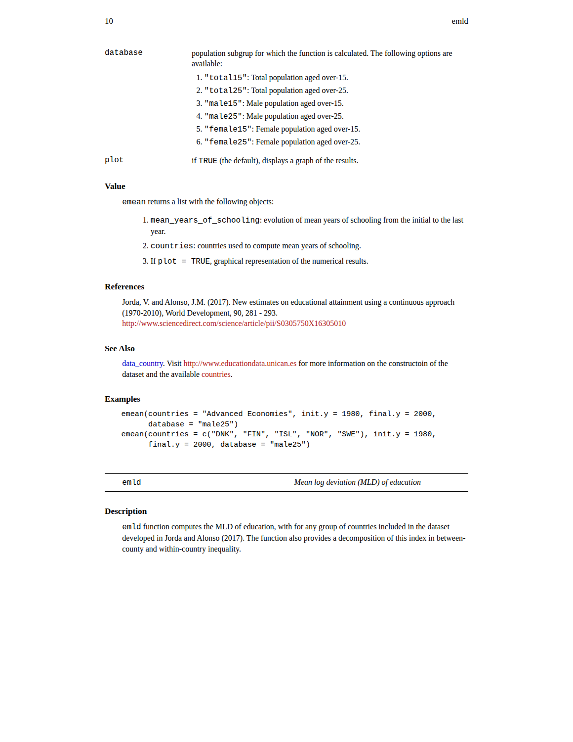10 emld
database
population subgrup for which the function is calculated. The following options are available:
"total15": Total population aged over-15.
"total25": Total population aged over-25.
"male15": Male population aged over-15.
"male25": Male population aged over-25.
"female15": Female population aged over-15.
"female25": Female population aged over-25.
plot
if TRUE (the default), displays a graph of the results.
Value
emean returns a list with the following objects:
mean_years_of_schooling: evolution of mean years of schooling from the initial to the last year.
countries: countries used to compute mean years of schooling.
If plot = TRUE, graphical representation of the numerical results.
References
Jorda, V. and Alonso, J.M. (2017). New estimates on educational attainment using a continuous approach (1970-2010), World Development, 90, 281 - 293. http://www.sciencedirect.com/science/article/pii/S0305750X16305010
See Also
data_country. Visit http://www.educationdata.unican.es for more information on the constructoin of the dataset and the available countries.
Examples
emean(countries = "Advanced Economies", init.y = 1980, final.y = 2000,
      database = "male25")
emean(countries = c("DNK", "FIN", "ISL", "NOR", "SWE"), init.y = 1980,
      final.y = 2000, database = "male25")
emld Mean log deviation (MLD) of education
Description
emld function computes the MLD of education, with for any group of countries included in the dataset developed in Jorda and Alonso (2017). The function also provides a decomposition of this index in between-county and within-country inequality.